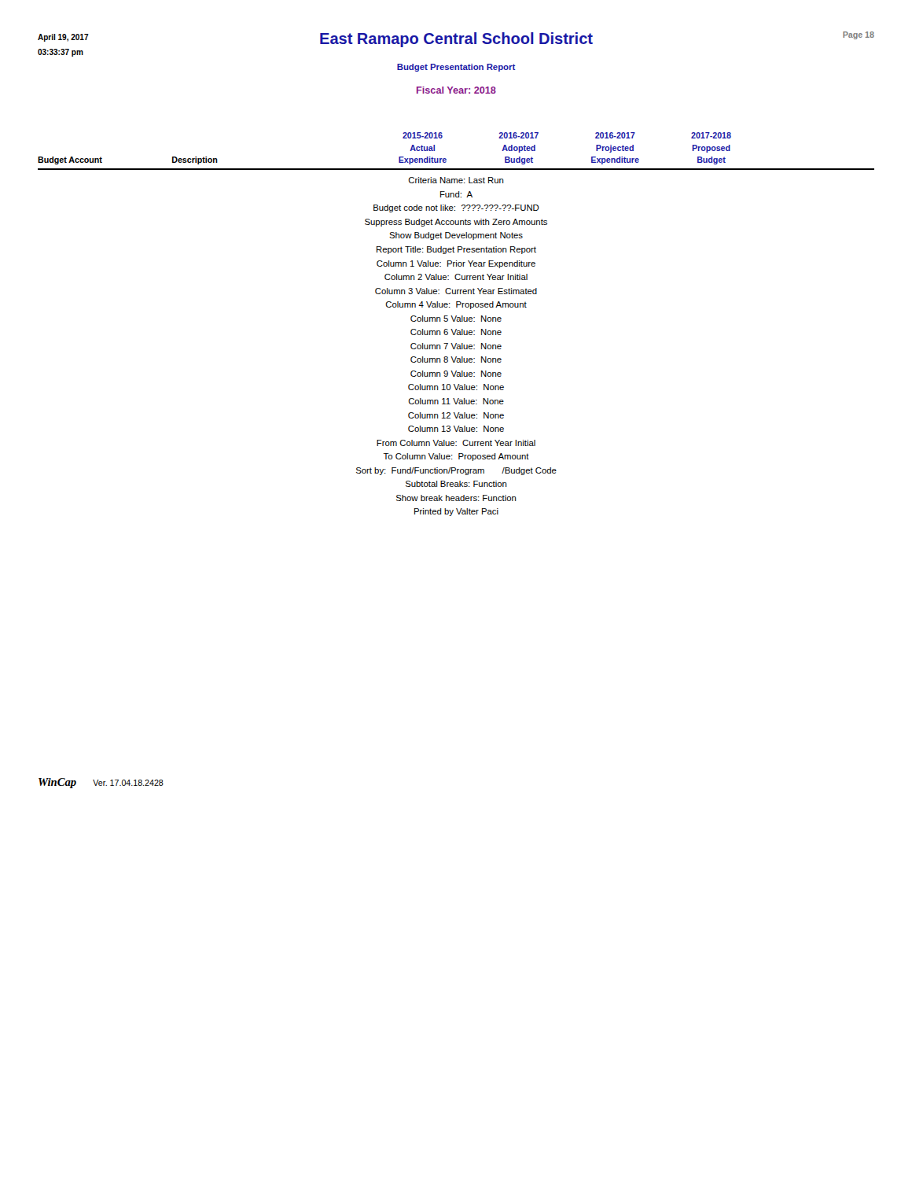April 19, 2017
03:33:37 pm
East Ramapo Central School District
Budget Presentation Report
Fiscal Year: 2018
Page 18
| | | 2015-2016 Actual | 2016-2017 Adopted | 2016-2017 Projected | 2017-2018 Proposed | |
| --- | --- | --- | --- | --- | --- | --- |
| Budget Account | Description | Expenditure | Budget | Expenditure | Budget | |
Criteria Name: Last Run
Fund: A
Budget code not like: ????-???-??-FUND
Suppress Budget Accounts with Zero Amounts
Show Budget Development Notes
Report Title: Budget Presentation Report
Column 1 Value: Prior Year Expenditure
Column 2 Value: Current Year Initial
Column 3 Value: Current Year Estimated
Column 4 Value: Proposed Amount
Column 5 Value: None
Column 6 Value: None
Column 7 Value: None
Column 8 Value: None
Column 9 Value: None
Column 10 Value: None
Column 11 Value: None
Column 12 Value: None
Column 13 Value: None
From Column Value: Current Year Initial
To Column Value: Proposed Amount
Sort by: Fund/Function/Program /Budget Code
Subtotal Breaks: Function
Show break headers: Function
Printed by Valter Paci
WinCap Ver. 17.04.18.2428